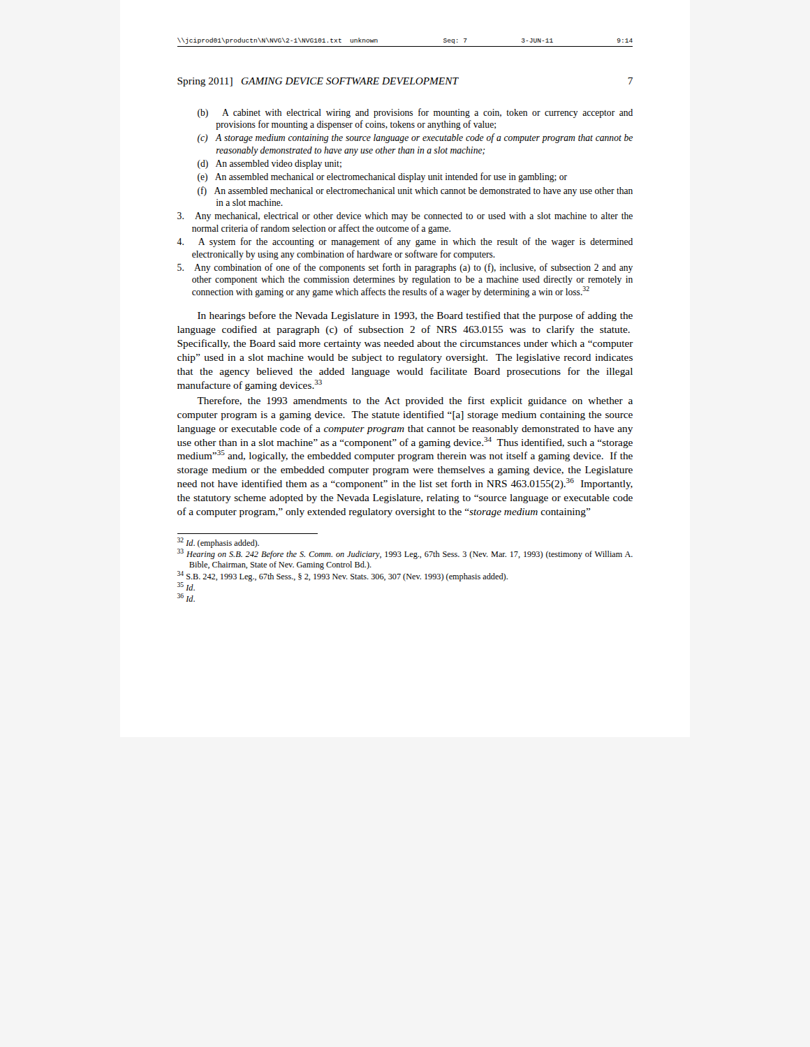\\jciprod01\productn\N\NVG\2-1\NVG101.txt unknown Seq: 73-JUN-119:14
Spring 2011] GAMING DEVICE SOFTWARE DEVELOPMENT 7
(b) A cabinet with electrical wiring and provisions for mounting a coin, token or currency acceptor and provisions for mounting a dispenser of coins, tokens or anything of value;
(c) A storage medium containing the source language or executable code of a computer program that cannot be reasonably demonstrated to have any use other than in a slot machine;
(d) An assembled video display unit;
(e) An assembled mechanical or electromechanical display unit intended for use in gambling; or
(f) An assembled mechanical or electromechanical unit which cannot be demonstrated to have any use other than in a slot machine.
3. Any mechanical, electrical or other device which may be connected to or used with a slot machine to alter the normal criteria of random selection or affect the outcome of a game.
4. A system for the accounting or management of any game in which the result of the wager is determined electronically by using any combination of hardware or software for computers.
5. Any combination of one of the components set forth in paragraphs (a) to (f), inclusive, of subsection 2 and any other component which the commission determines by regulation to be a machine used directly or remotely in connection with gaming or any game which affects the results of a wager by determining a win or loss.32
In hearings before the Nevada Legislature in 1993, the Board testified that the purpose of adding the language codified at paragraph (c) of subsection 2 of NRS 463.0155 was to clarify the statute. Specifically, the Board said more certainty was needed about the circumstances under which a “computer chip” used in a slot machine would be subject to regulatory oversight. The legislative record indicates that the agency believed the added language would facilitate Board prosecutions for the illegal manufacture of gaming devices.33
Therefore, the 1993 amendments to the Act provided the first explicit guidance on whether a computer program is a gaming device. The statute identified “[a] storage medium containing the source language or executable code of a computer program that cannot be reasonably demonstrated to have any use other than in a slot machine” as a “component” of a gaming device.34 Thus identified, such a “storage medium”35 and, logically, the embedded computer program therein was not itself a gaming device. If the storage medium or the embedded computer program were themselves a gaming device, the Legislature need not have identified them as a “component” in the list set forth in NRS 463.0155(2).36 Importantly, the statutory scheme adopted by the Nevada Legislature, relating to “source language or executable code of a computer program,” only extended regulatory oversight to the “storage medium containing”
32 Id. (emphasis added).
33 Hearing on S.B. 242 Before the S. Comm. on Judiciary, 1993 Leg., 67th Sess. 3 (Nev. Mar. 17, 1993) (testimony of William A. Bible, Chairman, State of Nev. Gaming Control Bd.).
34 S.B. 242, 1993 Leg., 67th Sess., § 2, 1993 Nev. Stats. 306, 307 (Nev. 1993) (emphasis added).
35 Id.
36 Id.